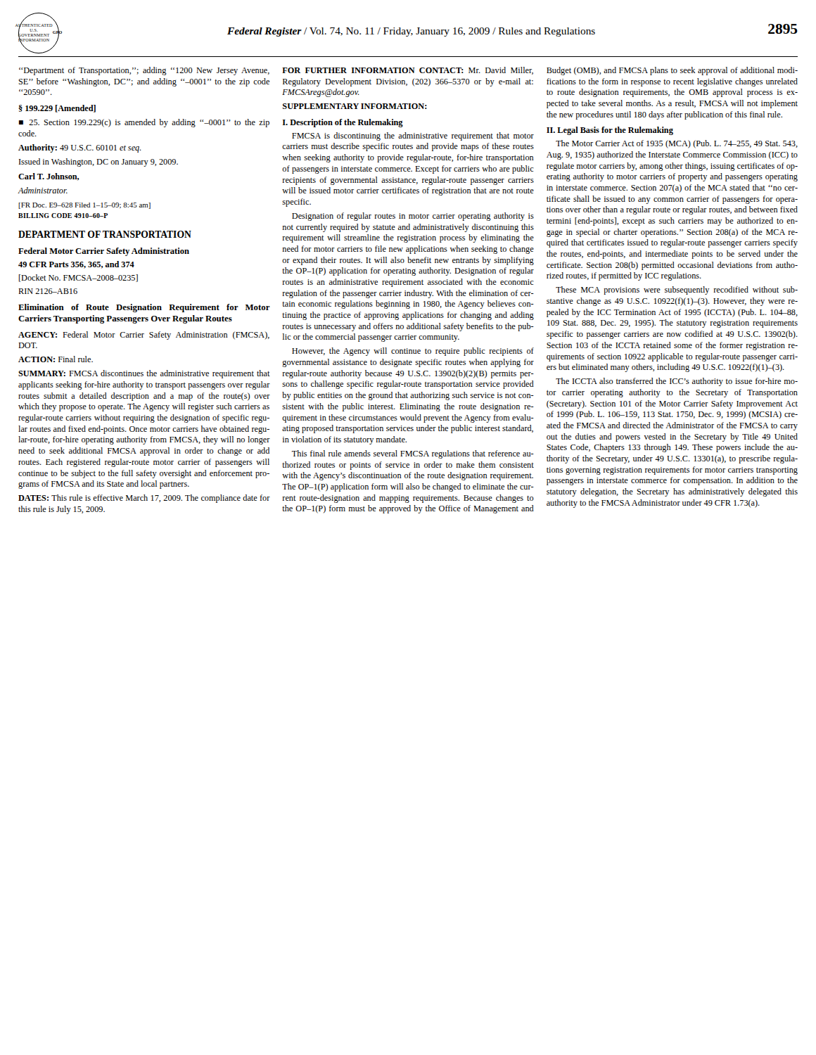AUTHENTICATED
U.S. GOVERNMENT
INFORMATION
GPO
Federal Register / Vol. 74, No. 11 / Friday, January 16, 2009 / Rules and Regulations
2895
‘‘Department of Transportation,’’; adding ‘‘1200 New Jersey Avenue, SE’’ before ‘‘Washington, DC’’; and adding ‘‘–0001’’ to the zip code ‘‘20590’’.
§ 199.229 [Amended]
■ 25. Section 199.229(c) is amended by adding ‘‘–0001’’ to the zip code.
Authority: 49 U.S.C. 60101 et seq.
Issued in Washington, DC on January 9, 2009.
Carl T. Johnson,
Administrator.
[FR Doc. E9–628 Filed 1–15–09; 8:45 am]
BILLING CODE 4910–60–P
DEPARTMENT OF TRANSPORTATION
Federal Motor Carrier Safety Administration
49 CFR Parts 356, 365, and 374
[Docket No. FMCSA–2008–0235]
RIN 2126–AB16
Elimination of Route Designation Requirement for Motor Carriers Transporting Passengers Over Regular Routes
AGENCY: Federal Motor Carrier Safety Administration (FMCSA), DOT.
ACTION: Final rule.
SUMMARY: FMCSA discontinues the administrative requirement that applicants seeking for-hire authority to transport passengers over regular routes submit a detailed description and a map of the route(s) over which they propose to operate. The Agency will register such carriers as regular-route carriers without requiring the designation of specific regular routes and fixed end-points. Once motor carriers have obtained regular-route, for-hire operating authority from FMCSA, they will no longer need to seek additional FMCSA approval in order to change or add routes. Each registered regular-route motor carrier of passengers will continue to be subject to the full safety oversight and enforcement programs of FMCSA and its State and local partners.
DATES: This rule is effective March 17, 2009. The compliance date for this rule is July 15, 2009.
FOR FURTHER INFORMATION CONTACT: Mr. David Miller, Regulatory Development Division, (202) 366–5370 or by e-mail at: FMCSAregs@dot.gov.
SUPPLEMENTARY INFORMATION:
I. Description of the Rulemaking
FMCSA is discontinuing the administrative requirement that motor carriers must describe specific routes and provide maps of these routes when seeking authority to provide regular-route, for-hire transportation of passengers in interstate commerce. Except for carriers who are public recipients of governmental assistance, regular-route passenger carriers will be issued motor carrier certificates of registration that are not route specific.
Designation of regular routes in motor carrier operating authority is not currently required by statute and administratively discontinuing this requirement will streamline the registration process by eliminating the need for motor carriers to file new applications when seeking to change or expand their routes. It will also benefit new entrants by simplifying the OP–1(P) application for operating authority. Designation of regular routes is an administrative requirement associated with the economic regulation of the passenger carrier industry. With the elimination of certain economic regulations beginning in 1980, the Agency believes continuing the practice of approving applications for changing and adding routes is unnecessary and offers no additional safety benefits to the public or the commercial passenger carrier community.
However, the Agency will continue to require public recipients of governmental assistance to designate specific routes when applying for regular-route authority because 49 U.S.C. 13902(b)(2)(B) permits persons to challenge specific regular-route transportation service provided by public entities on the ground that authorizing such service is not consistent with the public interest. Eliminating the route designation requirement in these circumstances would prevent the Agency from evaluating proposed transportation services under the public interest standard, in violation of its statutory mandate.
This final rule amends several FMCSA regulations that reference authorized routes or points of service in order to make them consistent with the Agency’s discontinuation of the route designation requirement. The OP–1(P) application form will also be changed to eliminate the current route-designation and mapping requirements. Because changes to the OP–1(P) form must be approved by the Office of Management and Budget (OMB), and FMCSA plans to seek approval of additional modifications to the form in response to recent legislative changes unrelated to route designation requirements, the OMB approval process is expected to take several months. As a result, FMCSA will not implement the new procedures until 180 days after publication of this final rule.
II. Legal Basis for the Rulemaking
The Motor Carrier Act of 1935 (MCA) (Pub. L. 74–255, 49 Stat. 543, Aug. 9, 1935) authorized the Interstate Commerce Commission (ICC) to regulate motor carriers by, among other things, issuing certificates of operating authority to motor carriers of property and passengers operating in interstate commerce. Section 207(a) of the MCA stated that ‘‘no certificate shall be issued to any common carrier of passengers for operations over other than a regular route or regular routes, and between fixed termini [end-points], except as such carriers may be authorized to engage in special or charter operations.’’ Section 208(a) of the MCA required that certificates issued to regular-route passenger carriers specify the routes, end-points, and intermediate points to be served under the certificate. Section 208(b) permitted occasional deviations from authorized routes, if permitted by ICC regulations.
These MCA provisions were subsequently recodified without substantive change as 49 U.S.C. 10922(f)(1)–(3). However, they were repealed by the ICC Termination Act of 1995 (ICCTA) (Pub. L. 104–88, 109 Stat. 888, Dec. 29, 1995). The statutory registration requirements specific to passenger carriers are now codified at 49 U.S.C. 13902(b). Section 103 of the ICCTA retained some of the former registration requirements of section 10922 applicable to regular-route passenger carriers but eliminated many others, including 49 U.S.C. 10922(f)(1)–(3).
The ICCTA also transferred the ICC’s authority to issue for-hire motor carrier operating authority to the Secretary of Transportation (Secretary). Section 101 of the Motor Carrier Safety Improvement Act of 1999 (Pub. L. 106–159, 113 Stat. 1750, Dec. 9, 1999) (MCSIA) created the FMCSA and directed the Administrator of the FMCSA to carry out the duties and powers vested in the Secretary by Title 49 United States Code, Chapters 133 through 149. These powers include the authority of the Secretary, under 49 U.S.C. 13301(a), to prescribe regulations governing registration requirements for motor carriers transporting passengers in interstate commerce for compensation. In addition to the statutory delegation, the Secretary has administratively delegated this authority to the FMCSA Administrator under 49 CFR 1.73(a).